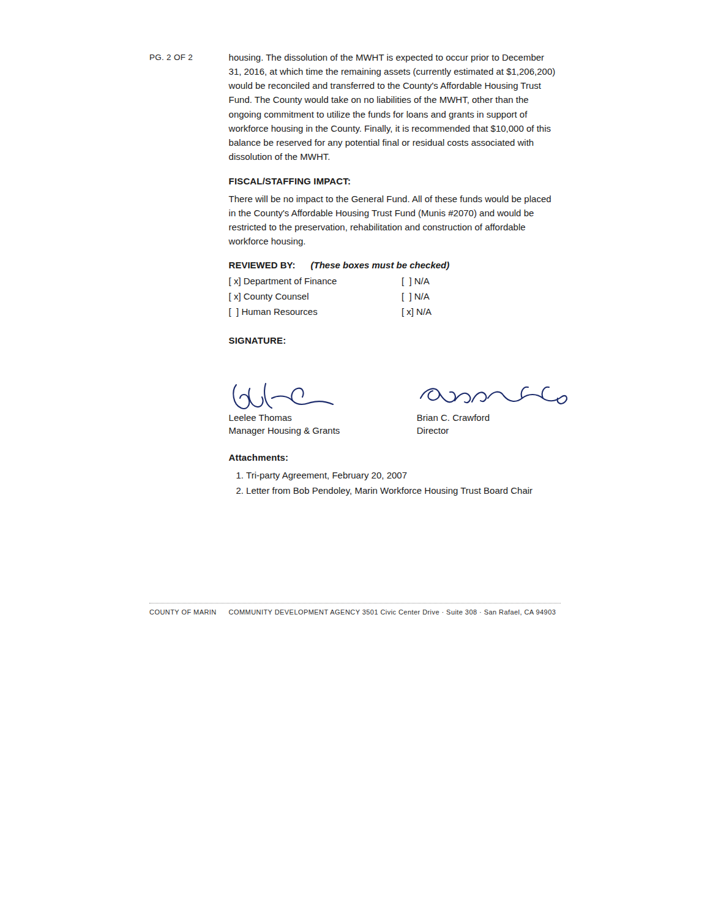PG. 2 OF 2
housing. The dissolution of the MWHT is expected to occur prior to December 31, 2016, at which time the remaining assets (currently estimated at $1,206,200) would be reconciled and transferred to the County's Affordable Housing Trust Fund. The County would take on no liabilities of the MWHT, other than the ongoing commitment to utilize the funds for loans and grants in support of workforce housing in the County. Finally, it is recommended that $10,000 of this balance be reserved for any potential final or residual costs associated with dissolution of the MWHT.
FISCAL/STAFFING IMPACT:
There will be no impact to the General Fund. All of these funds would be placed in the County's Affordable Housing Trust Fund (Munis #2070) and would be restricted to the preservation, rehabilitation and construction of affordable workforce housing.
REVIEWED BY: (These boxes must be checked)
| [ x] Department of Finance | [ ] N/A |
| [ x] County Counsel | [ ] N/A |
| [ ] Human Resources | [ x] N/A |
SIGNATURE:
Leelee Thomas
Manager Housing & Grants
Brian C. Crawford
Director
Attachments:
Tri-party Agreement, February 20, 2007
Letter from Bob Pendoley, Marin Workforce Housing Trust Board Chair
County of Marin
Community Development Agency 3501 Civic Center Drive · Suite 308 · San Rafael, CA 94903